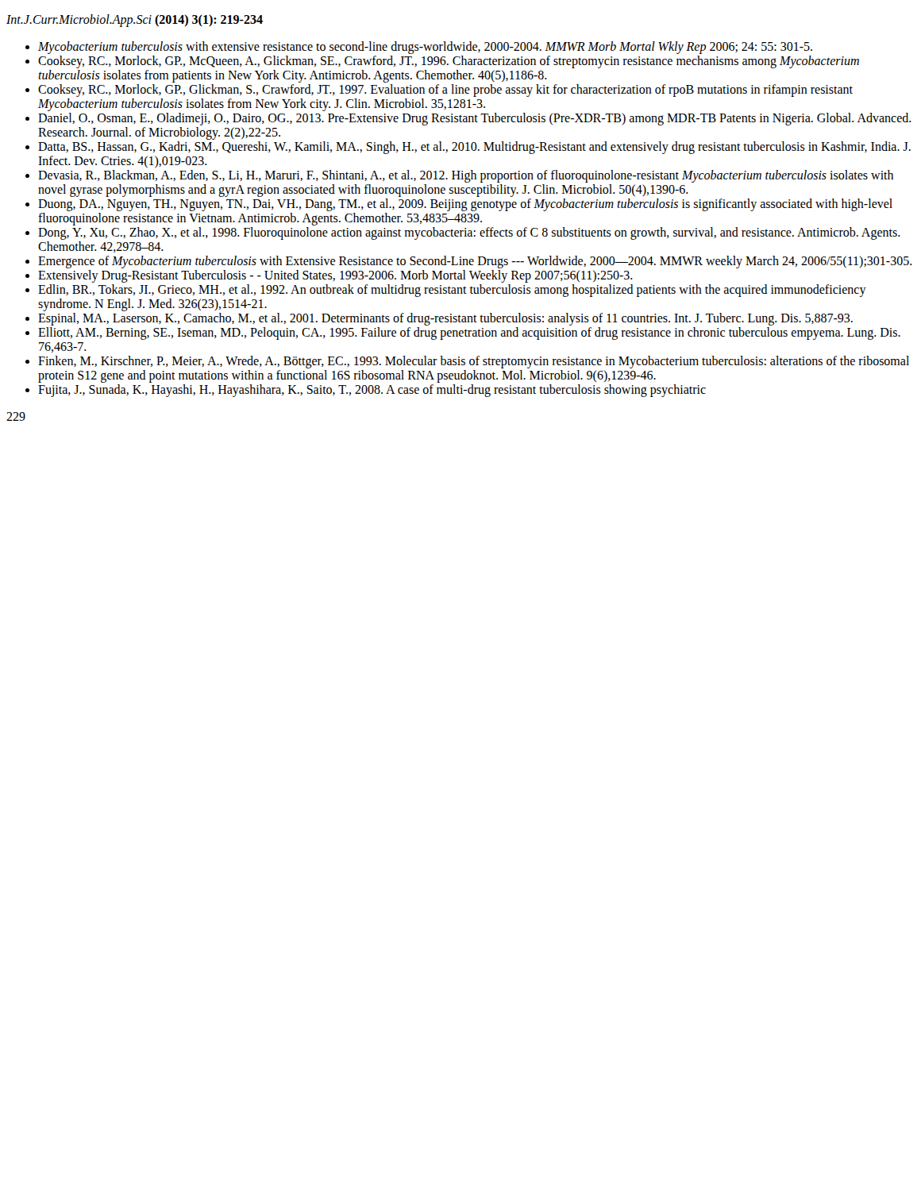Int.J.Curr.Microbiol.App.Sci (2014) 3(1): 219-234
Mycobacterium tuberculosis with extensive resistance to second-line drugs-worldwide, 2000-2004. MMWR Morb Mortal Wkly Rep 2006; 24: 55: 301-5.
Cooksey, RC., Morlock, GP., McQueen, A., Glickman, SE., Crawford, JT., 1996. Characterization of streptomycin resistance mechanisms among Mycobacterium tuberculosis isolates from patients in New York City. Antimicrob. Agents. Chemother. 40(5),1186-8.
Cooksey, RC., Morlock, GP., Glickman, S., Crawford, JT., 1997. Evaluation of a line probe assay kit for characterization of rpoB mutations in rifampin resistant Mycobacterium tuberculosis isolates from New York city. J. Clin. Microbiol. 35,1281-3.
Daniel, O., Osman, E., Oladimeji, O., Dairo, OG., 2013. Pre-Extensive Drug Resistant Tuberculosis (Pre-XDR-TB) among MDR-TB Patents in Nigeria. Global. Advanced. Research. Journal. of Microbiology. 2(2),22-25.
Datta, BS., Hassan, G., Kadri, SM., Quereshi, W., Kamili, MA., Singh, H., et al., 2010. Multidrug-Resistant and extensively drug resistant tuberculosis in Kashmir, India. J. Infect. Dev. Ctries. 4(1),019-023.
Devasia, R., Blackman, A., Eden, S., Li, H., Maruri, F., Shintani, A., et al., 2012. High proportion of fluoroquinolone-resistant Mycobacterium tuberculosis isolates with novel gyrase polymorphisms and a gyrA region associated with fluoroquinolone susceptibility. J. Clin. Microbiol. 50(4),1390-6.
Duong, DA., Nguyen, TH., Nguyen, TN., Dai, VH., Dang, TM., et al., 2009. Beijing genotype of Mycobacterium tuberculosis is significantly associated with high-level fluoroquinolone resistance in Vietnam. Antimicrob. Agents. Chemother. 53,4835–4839.
Dong, Y., Xu, C., Zhao, X., et al., 1998. Fluoroquinolone action against mycobacteria: effects of C 8 substituents on growth, survival, and resistance. Antimicrob. Agents. Chemother. 42,2978–84.
Emergence of Mycobacterium tuberculosis with Extensive Resistance to Second-Line Drugs --- Worldwide, 2000—2004. MMWR weekly March 24, 2006/55(11);301-305.
Extensively Drug-Resistant Tuberculosis - - United States, 1993-2006. Morb Mortal Weekly Rep 2007;56(11):250-3.
Edlin, BR., Tokars, JI., Grieco, MH., et al., 1992. An outbreak of multidrug resistant tuberculosis among hospitalized patients with the acquired immunodeficiency syndrome. N Engl. J. Med. 326(23),1514-21.
Espinal, MA., Laserson, K., Camacho, M., et al., 2001. Determinants of drug-resistant tuberculosis: analysis of 11 countries. Int. J. Tuberc. Lung. Dis. 5,887-93.
Elliott, AM., Berning, SE., Iseman, MD., Peloquin, CA., 1995. Failure of drug penetration and acquisition of drug resistance in chronic tuberculous empyema. Lung. Dis. 76,463-7.
Finken, M., Kirschner, P., Meier, A., Wrede, A., Böttger, EC., 1993. Molecular basis of streptomycin resistance in Mycobacterium tuberculosis: alterations of the ribosomal protein S12 gene and point mutations within a functional 16S ribosomal RNA pseudoknot. Mol. Microbiol. 9(6),1239-46.
Fujita, J., Sunada, K., Hayashi, H., Hayashihara, K., Saito, T., 2008. A case of multi-drug resistant tuberculosis showing psychiatric
229